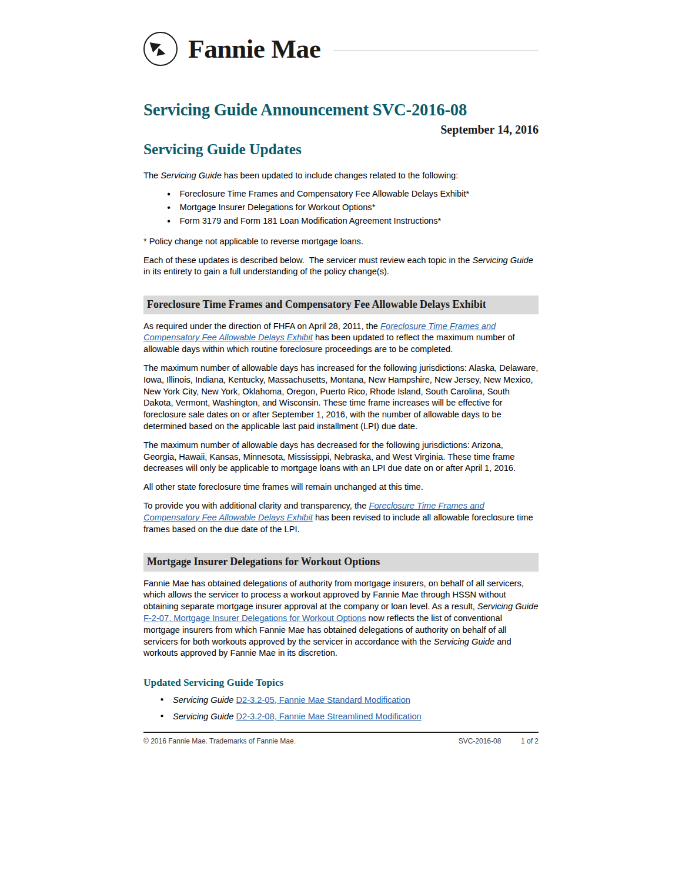Fannie Mae
Servicing Guide Announcement SVC-2016-08
September 14, 2016
Servicing Guide Updates
The Servicing Guide has been updated to include changes related to the following:
Foreclosure Time Frames and Compensatory Fee Allowable Delays Exhibit*
Mortgage Insurer Delegations for Workout Options*
Form 3179 and Form 181 Loan Modification Agreement Instructions*
* Policy change not applicable to reverse mortgage loans.
Each of these updates is described below. The servicer must review each topic in the Servicing Guide in its entirety to gain a full understanding of the policy change(s).
Foreclosure Time Frames and Compensatory Fee Allowable Delays Exhibit
As required under the direction of FHFA on April 28, 2011, the Foreclosure Time Frames and Compensatory Fee Allowable Delays Exhibit has been updated to reflect the maximum number of allowable days within which routine foreclosure proceedings are to be completed.
The maximum number of allowable days has increased for the following jurisdictions: Alaska, Delaware, Iowa, Illinois, Indiana, Kentucky, Massachusetts, Montana, New Hampshire, New Jersey, New Mexico, New York City, New York, Oklahoma, Oregon, Puerto Rico, Rhode Island, South Carolina, South Dakota, Vermont, Washington, and Wisconsin. These time frame increases will be effective for foreclosure sale dates on or after September 1, 2016, with the number of allowable days to be determined based on the applicable last paid installment (LPI) due date.
The maximum number of allowable days has decreased for the following jurisdictions: Arizona, Georgia, Hawaii, Kansas, Minnesota, Mississippi, Nebraska, and West Virginia. These time frame decreases will only be applicable to mortgage loans with an LPI due date on or after April 1, 2016.
All other state foreclosure time frames will remain unchanged at this time.
To provide you with additional clarity and transparency, the Foreclosure Time Frames and Compensatory Fee Allowable Delays Exhibit has been revised to include all allowable foreclosure time frames based on the due date of the LPI.
Mortgage Insurer Delegations for Workout Options
Fannie Mae has obtained delegations of authority from mortgage insurers, on behalf of all servicers, which allows the servicer to process a workout approved by Fannie Mae through HSSN without obtaining separate mortgage insurer approval at the company or loan level. As a result, Servicing Guide F-2-07, Mortgage Insurer Delegations for Workout Options now reflects the list of conventional mortgage insurers from which Fannie Mae has obtained delegations of authority on behalf of all servicers for both workouts approved by the servicer in accordance with the Servicing Guide and workouts approved by Fannie Mae in its discretion.
Updated Servicing Guide Topics
Servicing Guide D2-3.2-05, Fannie Mae Standard Modification
Servicing Guide D2-3.2-08, Fannie Mae Streamlined Modification
© 2016 Fannie Mae. Trademarks of Fannie Mae.
SVC-2016-08 1 of 2